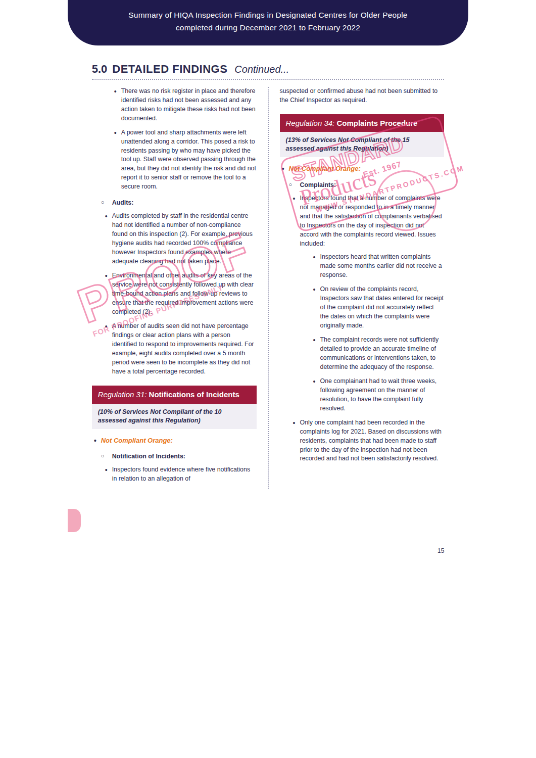Summary of HIQA Inspection Findings in Designated Centres for Older People
completed during December 2021 to February 2022
5.0 DETAILED FINDINGS Continued...
There was no risk register in place and therefore identified risks had not been assessed and any action taken to mitigate these risks had not been documented.
A power tool and sharp attachments were left unattended along a corridor. This posed a risk to residents passing by who may have picked the tool up. Staff were observed passing through the area, but they did not identify the risk and did not report it to senior staff or remove the tool to a secure room.
Audits:
Audits completed by staff in the residential centre had not identified a number of non-compliance found on this inspection (2). For example, previous hygiene audits had recorded 100% compliance however Inspectors found examples where adequate cleaning had not taken place.
Environmental and other audits of key areas of the service were not consistently followed up with clear time-bound action plans and follow-up reviews to ensure that the required improvement actions were completed (2).
A number of audits seen did not have percentage findings or clear action plans with a person identified to respond to improvements required. For example, eight audits completed over a 5 month period were seen to be incomplete as they did not have a total percentage recorded.
Regulation 31: Notifications of Incidents
(10% of Services Not Compliant of the 10 assessed against this Regulation)
Not Compliant Orange:
Notification of Incidents:
Inspectors found evidence where five notifications in relation to an allegation of
suspected or confirmed abuse had not been submitted to the Chief Inspector as required.
Regulation 34: Complaints Procedure
(13% of Services Not Compliant of the 15 assessed against this Regulation)
Not Compliant Orange:
Complaints:
Inspectors found that a number of complaints were not managed or responded to in a timely manner and that the satisfaction of complainants verbalised to Inspectors on the day of inspection did not accord with the complaints record viewed. Issues included:
Inspectors heard that written complaints made some months earlier did not receive a response.
On review of the complaints record, Inspectors saw that dates entered for receipt of the complaint did not accurately reflect the dates on which the complaints were originally made.
The complaint records were not sufficiently detailed to provide an accurate timeline of communications or interventions taken, to determine the adequacy of the response.
One complainant had to wait three weeks, following agreement on the manner of resolution, to have the complaint fully resolved.
Only one complaint had been recorded in the complaints log for 2021. Based on discussions with residents, complaints that had been made to staff prior to the day of the inspection had not been recorded and had not been satisfactorily resolved.
15
PROOFFOR PROOFING PURPOSES ONLY
STANDARD
Products
Est. 1967
WWW.STANDARTPRODUCTS.COM